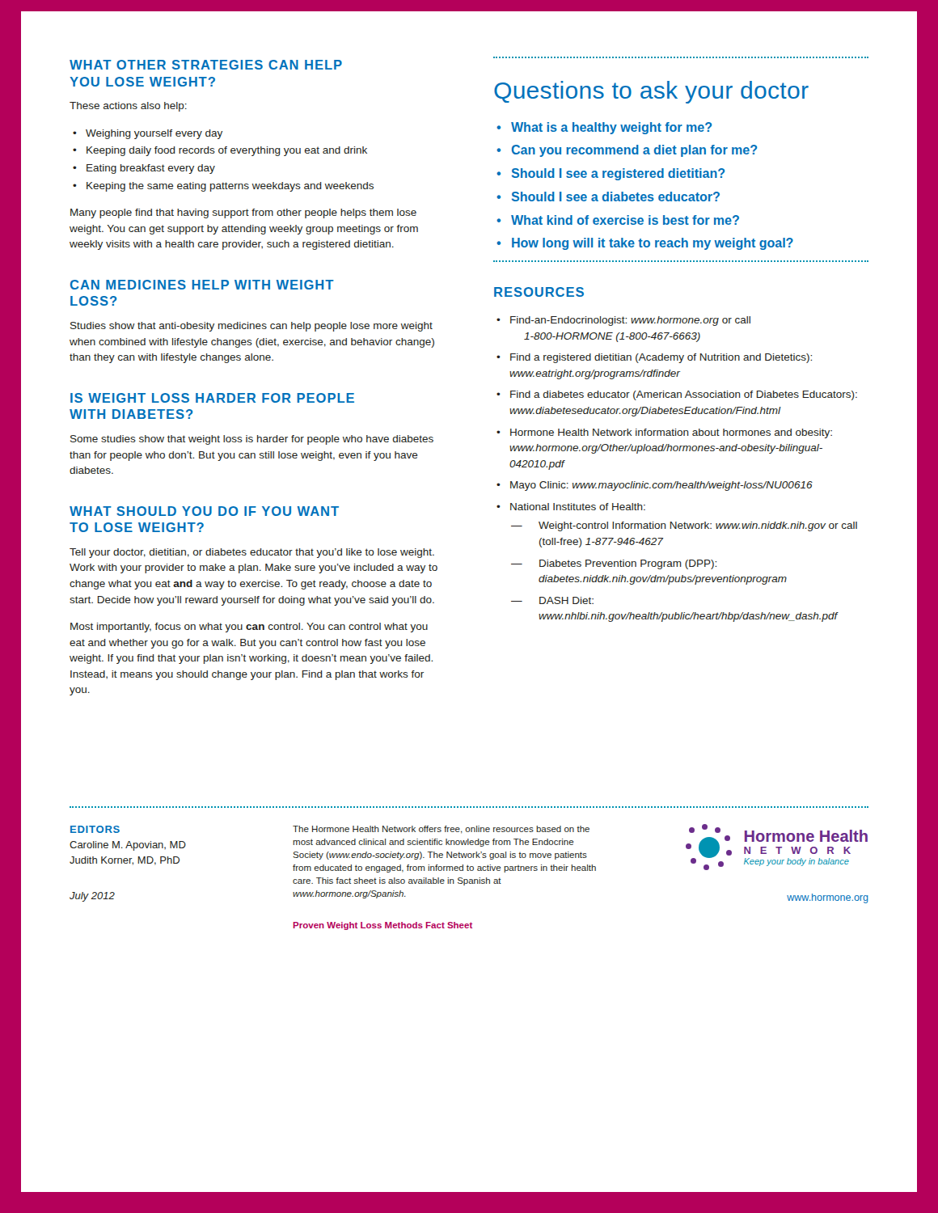What other strategies can help
you lose weight?
These actions also help:
Weighing yourself every day
Keeping daily food records of everything you eat and drink
Eating breakfast every day
Keeping the same eating patterns weekdays and weekends
Many people find that having support from other people helps them lose weight. You can get support by attending weekly group meetings or from weekly visits with a health care provider, such a registered dietitian.
Can medicines help with weight
loss?
Studies show that anti-obesity medicines can help people lose more weight when combined with lifestyle changes (diet, exercise, and behavior change) than they can with lifestyle changes alone.
Is weight loss harder for people
with diabetes?
Some studies show that weight loss is harder for people who have diabetes than for people who don’t. But you can still lose weight, even if you have diabetes.
What should you do if you want
to lose weight?
Tell your doctor, dietitian, or diabetes educator that you’d like to lose weight. Work with your provider to make a plan. Make sure you’ve included a way to change what you eat and a way to exercise. To get ready, choose a date to start. Decide how you’ll reward yourself for doing what you’ve said you’ll do.
Most importantly, focus on what you can control. You can control what you eat and whether you go for a walk. But you can’t control how fast you lose weight. If you find that your plan isn’t working, it doesn’t mean you’ve failed. Instead, it means you should change your plan. Find a plan that works for you.
Questions to ask your doctor
What is a healthy weight for me?
Can you recommend a diet plan for me?
Should I see a registered dietitian?
Should I see a diabetes educator?
What kind of exercise is best for me?
How long will it take to reach my weight goal?
Resources
Find-an-Endocrinologist: www.hormone.org or call
1-800-HORMONE (1-800-467-6663)
Find a registered dietitian (Academy of Nutrition and Dietetics): www.eatright.org/programs/rdfinder
Find a diabetes educator (American Association of Diabetes Educators): www.diabeteseducator.org/DiabetesEducation/Find.html
Hormone Health Network information about hormones and obesity: www.hormone.org/Other/upload/hormones-and-obesity-bilingual-042010.pdf
Mayo Clinic: www.mayoclinic.com/health/weight-loss/NU00616
National Institutes of Health:
Weight-control Information Network: www.win.niddk.nih.gov or call (toll-free) 1-877-946-4627
Diabetes Prevention Program (DPP): diabetes.niddk.nih.gov/dm/pubs/preventionprogram
DASH Diet: www.nhlbi.nih.gov/health/public/heart/hbp/dash/new_dash.pdf
Editors
Caroline M. Apovian, MD
Judith Korner, MD, PhD
July 2012
The Hormone Health Network offers free, online resources based on the most advanced clinical and scientific knowledge from The Endocrine Society (www.endo-society.org). The Network’s goal is to move patients from educated to engaged, from informed to active partners in their health care. This fact sheet is also available in Spanish at www.hormone.org/Spanish.
Proven Weight Loss Methods Fact Sheet
Hormone Health
N E T W O R K
Keep your body in balance
www.hormone.org